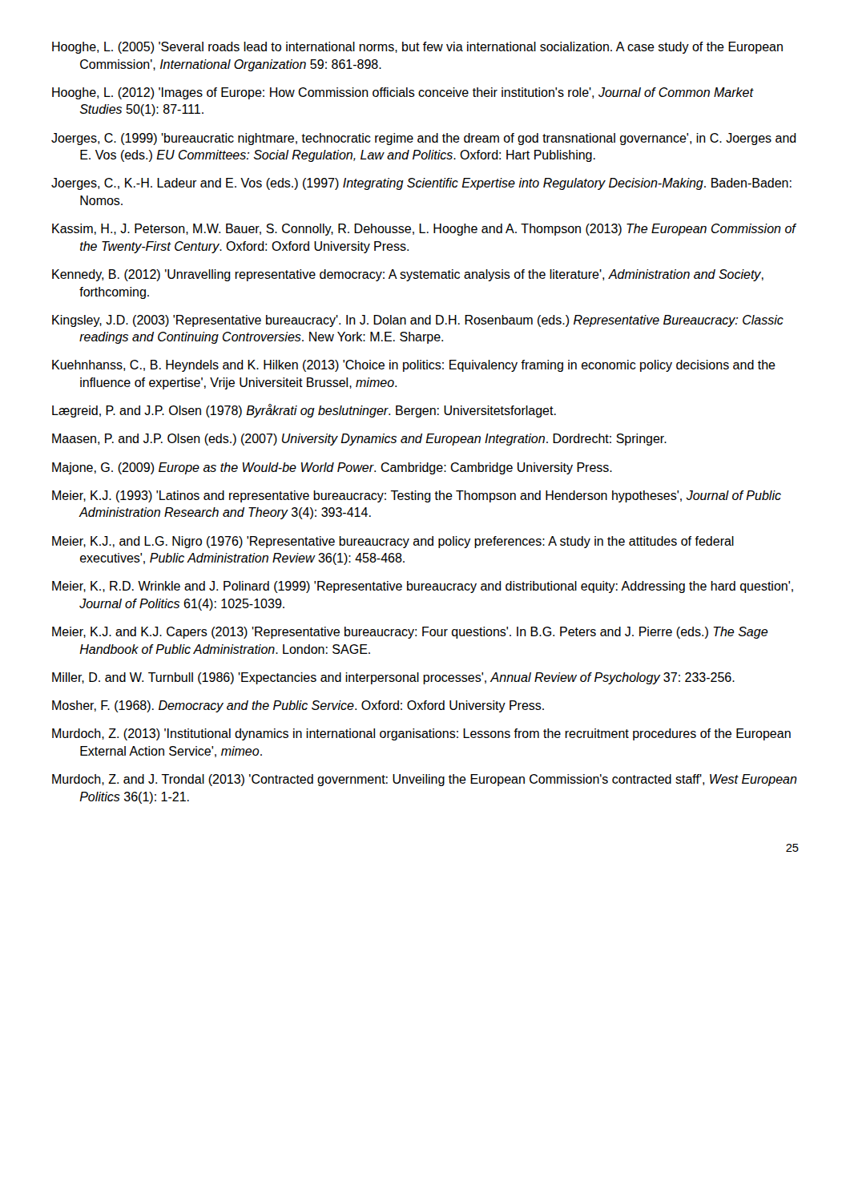Hooghe, L. (2005) 'Several roads lead to international norms, but few via international socialization. A case study of the European Commission', International Organization 59: 861-898.
Hooghe, L. (2012) 'Images of Europe: How Commission officials conceive their institution's role', Journal of Common Market Studies 50(1): 87-111.
Joerges, C. (1999) 'bureaucratic nightmare, technocratic regime and the dream of god transnational governance', in C. Joerges and E. Vos (eds.) EU Committees: Social Regulation, Law and Politics. Oxford: Hart Publishing.
Joerges, C., K.-H. Ladeur and E. Vos (eds.) (1997) Integrating Scientific Expertise into Regulatory Decision-Making. Baden-Baden: Nomos.
Kassim, H., J. Peterson, M.W. Bauer, S. Connolly, R. Dehousse, L. Hooghe and A. Thompson (2013) The European Commission of the Twenty-First Century. Oxford: Oxford University Press.
Kennedy, B. (2012) 'Unravelling representative democracy: A systematic analysis of the literature', Administration and Society, forthcoming.
Kingsley, J.D. (2003) 'Representative bureaucracy'. In J. Dolan and D.H. Rosenbaum (eds.) Representative Bureaucracy: Classic readings and Continuing Controversies. New York: M.E. Sharpe.
Kuehnhanss, C., B. Heyndels and K. Hilken (2013) 'Choice in politics: Equivalency framing in economic policy decisions and the influence of expertise', Vrije Universiteit Brussel, mimeo.
Lægreid, P. and J.P. Olsen (1978) Byråkrati og beslutninger. Bergen: Universitetsforlaget.
Maasen, P. and J.P. Olsen (eds.) (2007) University Dynamics and European Integration. Dordrecht: Springer.
Majone, G. (2009) Europe as the Would-be World Power. Cambridge: Cambridge University Press.
Meier, K.J. (1993) 'Latinos and representative bureaucracy: Testing the Thompson and Henderson hypotheses', Journal of Public Administration Research and Theory 3(4): 393-414.
Meier, K.J., and L.G. Nigro (1976) 'Representative bureaucracy and policy preferences: A study in the attitudes of federal executives', Public Administration Review 36(1): 458-468.
Meier, K., R.D. Wrinkle and J. Polinard (1999) 'Representative bureaucracy and distributional equity: Addressing the hard question', Journal of Politics 61(4): 1025-1039.
Meier, K.J. and K.J. Capers (2013) 'Representative bureaucracy: Four questions'. In B.G. Peters and J. Pierre (eds.) The Sage Handbook of Public Administration. London: SAGE.
Miller, D. and W. Turnbull (1986) 'Expectancies and interpersonal processes', Annual Review of Psychology 37: 233-256.
Mosher, F. (1968). Democracy and the Public Service. Oxford: Oxford University Press.
Murdoch, Z. (2013) 'Institutional dynamics in international organisations: Lessons from the recruitment procedures of the European External Action Service', mimeo.
Murdoch, Z. and J. Trondal (2013) 'Contracted government: Unveiling the European Commission's contracted staff', West European Politics 36(1): 1-21.
25